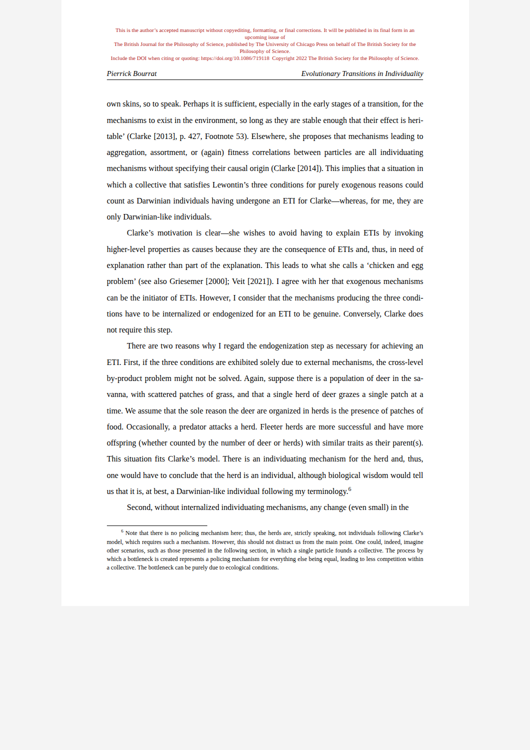This is the author’s accepted manuscript without copyediting, formatting, or final corrections. It will be published in its final form in an upcoming issue of
The British Journal for the Philosophy of Science, published by The University of Chicago Press on behalf of The British Society for the Philosophy of Science.
Include the DOI when citing or quoting: https://doi.org/10.1086/719118 Copyright 2022 The British Society for the Philosophy of Science.
Pierrick Bourrat Evolutionary Transitions in Individuality
own skins, so to speak. Perhaps it is sufficient, especially in the early stages of a transition, for the mechanisms to exist in the environment, so long as they are stable enough that their effect is heritable’ (Clarke [2013], p. 427, Footnote 53). Elsewhere, she proposes that mechanisms leading to aggregation, assortment, or (again) fitness correlations between particles are all individuating mechanisms without specifying their causal origin (Clarke [2014]). This implies that a situation in which a collective that satisfies Lewontin’s three conditions for purely exogenous reasons could count as Darwinian individuals having undergone an ETI for Clarke—whereas, for me, they are only Darwinian-like individuals.
Clarke’s motivation is clear—she wishes to avoid having to explain ETIs by invoking higher-level properties as causes because they are the consequence of ETIs and, thus, in need of explanation rather than part of the explanation. This leads to what she calls a ‘chicken and egg problem’ (see also Griesemer [2000]; Veit [2021]). I agree with her that exogenous mechanisms can be the initiator of ETIs. However, I consider that the mechanisms producing the three conditions have to be internalized or endogenized for an ETI to be genuine. Conversely, Clarke does not require this step.
There are two reasons why I regard the endogenization step as necessary for achieving an ETI. First, if the three conditions are exhibited solely due to external mechanisms, the cross-level by-product problem might not be solved. Again, suppose there is a population of deer in the savanna, with scattered patches of grass, and that a single herd of deer grazes a single patch at a time. We assume that the sole reason the deer are organized in herds is the presence of patches of food. Occasionally, a predator attacks a herd. Fleeter herds are more successful and have more offspring (whether counted by the number of deer or herds) with similar traits as their parent(s). This situation fits Clarke’s model. There is an individuating mechanism for the herd and, thus, one would have to conclude that the herd is an individual, although biological wisdom would tell us that it is, at best, a Darwinian-like individual following my terminology.6
Second, without internalized individuating mechanisms, any change (even small) in the
6 Note that there is no policing mechanism here; thus, the herds are, strictly speaking, not individuals following Clarke’s model, which requires such a mechanism. However, this should not distract us from the main point. One could, indeed, imagine other scenarios, such as those presented in the following section, in which a single particle founds a collective. The process by which a bottleneck is created represents a policing mechanism for everything else being equal, leading to less competition within a collective. The bottleneck can be purely due to ecological conditions.